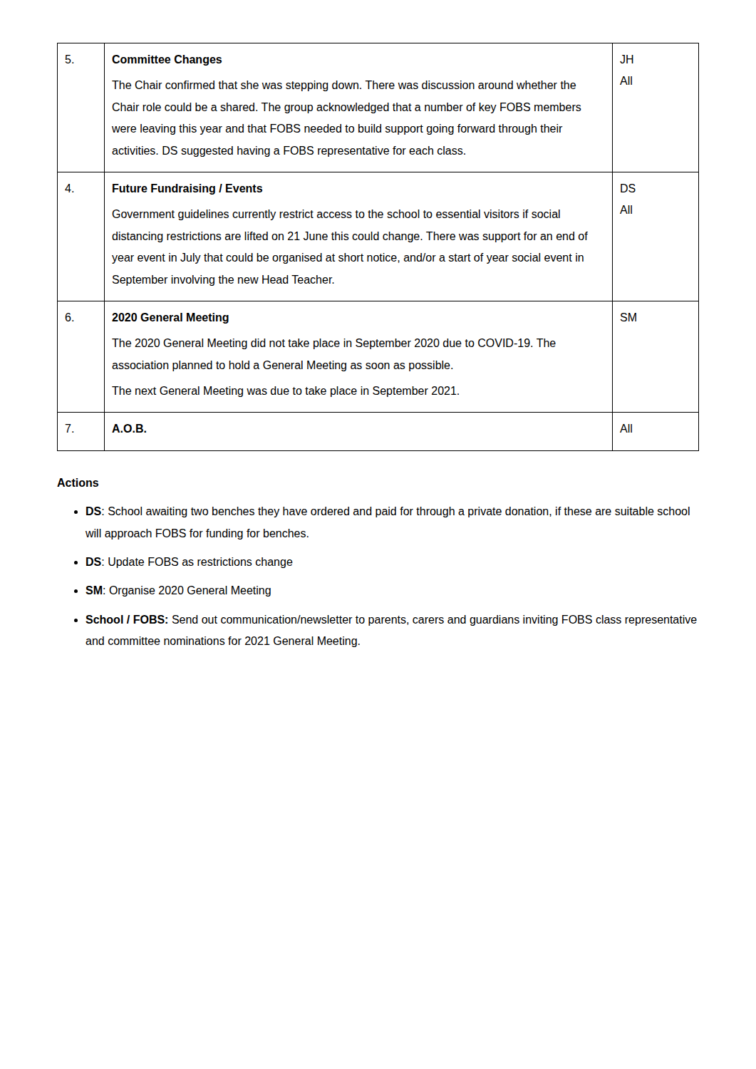| 5. | Committee Changes The Chair confirmed that she was stepping down. There was discussion around whether the Chair role could be a shared. The group acknowledged that a number of key FOBS members were leaving this year and that FOBS needed to build support going forward through their activities. DS suggested having a FOBS representative for each class. | JH All |
| 4. | Future Fundraising / Events Government guidelines currently restrict access to the school to essential visitors if social distancing restrictions are lifted on 21 June this could change. There was support for an end of year event in July that could be organised at short notice, and/or a start of year social event in September involving the new Head Teacher. | DS All |
| 6. | 2020 General Meeting The 2020 General Meeting did not take place in September 2020 due to COVID-19. The association planned to hold a General Meeting as soon as possible. The next General Meeting was due to take place in September 2021. | SM |
| 7. | A.O.B. | All |
Actions
DS: School awaiting two benches they have ordered and paid for through a private donation, if these are suitable school will approach FOBS for funding for benches.
DS: Update FOBS as restrictions change
SM: Organise 2020 General Meeting
School / FOBS: Send out communication/newsletter to parents, carers and guardians inviting FOBS class representative and committee nominations for 2021 General Meeting.